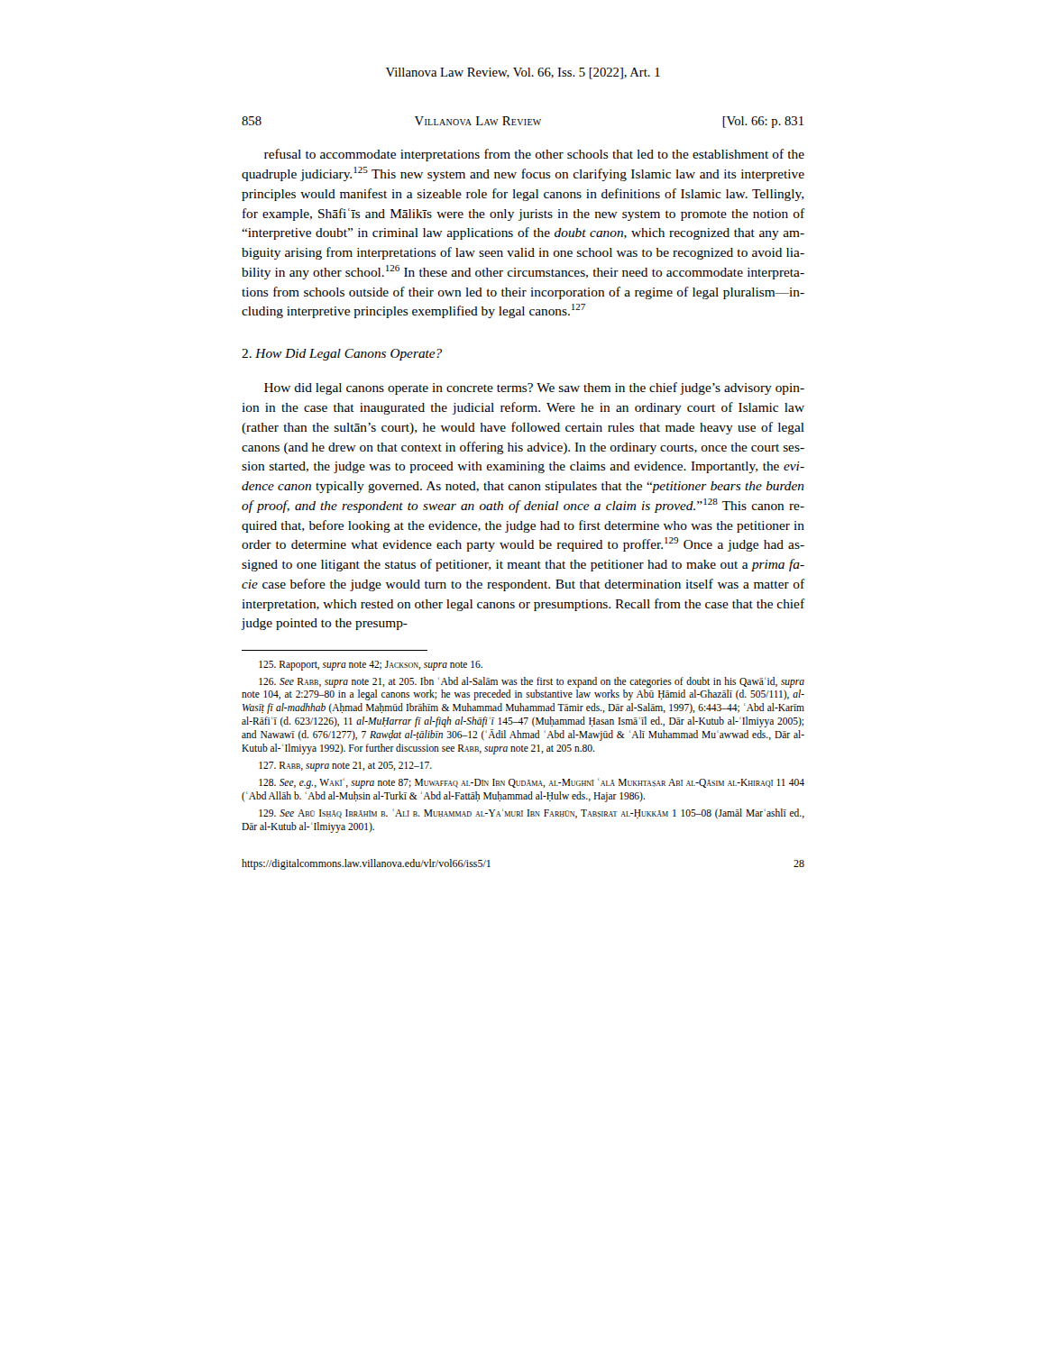Villanova Law Review, Vol. 66, Iss. 5 [2022], Art. 1
858
Villanova Law Review
[Vol. 66: p. 831
refusal to accommodate interpretations from the other schools that led to the establishment of the quadruple judiciary.125 This new system and new focus on clarifying Islamic law and its interpretive principles would manifest in a sizeable role for legal canons in definitions of Islamic law. Tellingly, for example, Shāfiʿīs and Mālikīs were the only jurists in the new system to promote the notion of “interpretive doubt” in criminal law applications of the doubt canon, which recognized that any ambiguity arising from interpretations of law seen valid in one school was to be recognized to avoid liability in any other school.126 In these and other circumstances, their need to accommodate interpretations from schools outside of their own led to their incorporation of a regime of legal pluralism—including interpretive principles exemplified by legal canons.127
2. How Did Legal Canons Operate?
How did legal canons operate in concrete terms? We saw them in the chief judge’s advisory opinion in the case that inaugurated the judicial reform. Were he in an ordinary court of Islamic law (rather than the sultān’s court), he would have followed certain rules that made heavy use of legal canons (and he drew on that context in offering his advice). In the ordinary courts, once the court session started, the judge was to proceed with examining the claims and evidence. Importantly, the evidence canon typically governed. As noted, that canon stipulates that the “petitioner bears the burden of proof, and the respondent to swear an oath of denial once a claim is proved.”128 This canon required that, before looking at the evidence, the judge had to first determine who was the petitioner in order to determine what evidence each party would be required to proffer.129 Once a judge had assigned to one litigant the status of petitioner, it meant that the petitioner had to make out a prima facie case before the judge would turn to the respondent. But that determination itself was a matter of interpretation, which rested on other legal canons or presumptions. Recall from the case that the chief judge pointed to the presump-
125. Rapoport, supra note 42; Jackson, supra note 16.
126. See Rabb, supra note 21, at 205. Ibn ʿAbd al-Salām was the first to expand on the categories of doubt in his Qawāʿid, supra note 104, at 2:279–80 in a legal canons work; he was preceded in substantive law works by Abū Ḥāmid al-Ghazālī (d. 505/111), al-Wasīṭ fī al-madhhab (Aḥmad Maḥmūd Ibrāhīm & Muhammad Muhammad Tāmir eds., Dār al-Salām, 1997), 6:443–44; ʿAbd al-Karīm al-Rāfiʿī (d. 623/1226), 11 al-MuḤarrar fī al-fiqh al-Shāfiʿī 145–47 (Muḥammad Ḥasan Ismāʿīl ed., Dār al-Kutub al-ʿIlmiyya 2005); and Nawawī (d. 676/1277), 7 Rawḍat al-ṭālibīn 306–12 (ʿĀdil Ahmad ʿAbd al-Mawjūd & ʿAlī Muhammad Muʿawwad eds., Dār al-Kutub al-ʿIlmiyya 1992). For further discussion see Rabb, supra note 21, at 205 n.80.
127. Rabb, supra note 21, at 205, 212–17.
128. See, e.g., Wakīʿ, supra note 87; Muwaffaq al-Dīn Ibn Qudāma, al-Mughnī ʿalā Mukhtaṣar Abī al-Qāsim al-Khiraqī 11 404 (ʿAbd Allāh b. ʿAbd al-Muḥsin al-Turkī & ʾAbd al-Fattāḥ Muḥammad al-Ḥulw eds., Hajar 1986).
129. See Abū Isḥāq Ibrāhīm b. ʿAlī b. Muḥammad al-Yaʿmurī Ibn Farḥūn, Tabṣirat al-Ḥukkām 1 105–08 (Jamāl Marʿashlī ed., Dār al-Kutub al-ʿIlmiyya 2001).
https://digitalcommons.law.villanova.edu/vlr/vol66/iss5/1
28